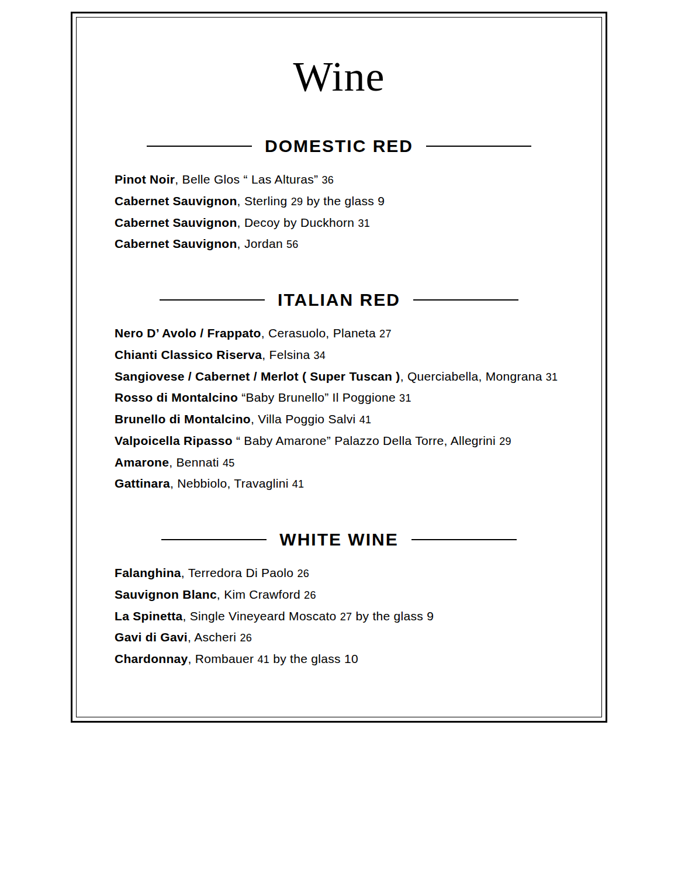Wine
Domestic Red
Pinot Noir, Belle Glos “ Las Alturas” 36
Cabernet Sauvignon, Sterling 29 by the glass 9
Cabernet Sauvignon, Decoy by Duckhorn 31
Cabernet Sauvignon, Jordan 56
Italian Red
Nero D’ Avolo / Frappato, Cerasuolo, Planeta 27
Chianti Classico Riserva, Felsina 34
Sangiovese / Cabernet / Merlot ( Super Tuscan ), Querciabella, Mongrana 31
Rosso di Montalcino “Baby Brunello” Il Poggione 31
Brunello di Montalcino, Villa Poggio Salvi 41
Valpoicella Ripasso “ Baby Amarone” Palazzo Della Torre, Allegrini 29
Amarone, Bennati 45
Gattinara, Nebbiolo, Travaglini 41
White Wine
Falanghina, Terredora Di Paolo 26
Sauvignon Blanc, Kim Crawford 26
La Spinetta, Single Vineyeard Moscato 27 by the glass 9
Gavi di Gavi, Ascheri 26
Chardonnay, Rombauer 41 by the glass 10